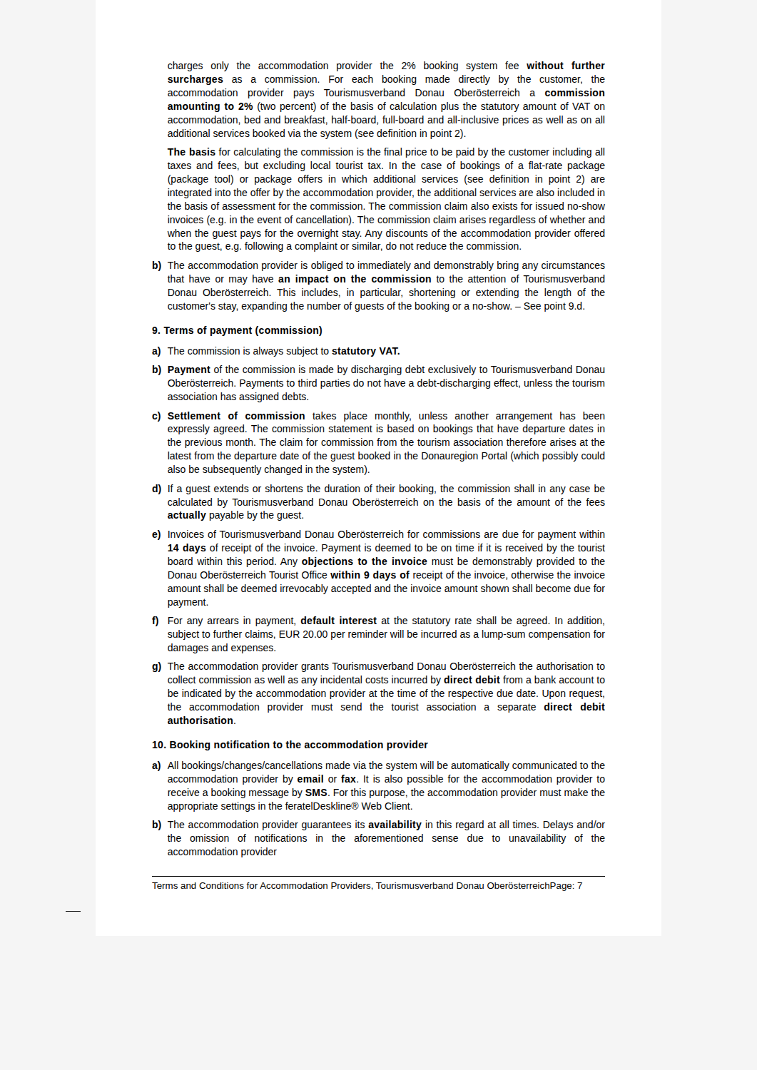charges only the accommodation provider the 2% booking system fee without further surcharges as a commission. For each booking made directly by the customer, the accommodation provider pays Tourismusverband Donau Oberösterreich a commission amounting to 2% (two percent) of the basis of calculation plus the statutory amount of VAT on accommodation, bed and breakfast, half-board, full-board and all-inclusive prices as well as on all additional services booked via the system (see definition in point 2).
The basis for calculating the commission is the final price to be paid by the customer including all taxes and fees, but excluding local tourist tax. In the case of bookings of a flat-rate package (package tool) or package offers in which additional services (see definition in point 2) are integrated into the offer by the accommodation provider, the additional services are also included in the basis of assessment for the commission. The commission claim also exists for issued no-show invoices (e.g. in the event of cancellation). The commission claim arises regardless of whether and when the guest pays for the overnight stay. Any discounts of the accommodation provider offered to the guest, e.g. following a complaint or similar, do not reduce the commission.
b) The accommodation provider is obliged to immediately and demonstrably bring any circumstances that have or may have an impact on the commission to the attention of Tourismusverband Donau Oberösterreich. This includes, in particular, shortening or extending the length of the customer's stay, expanding the number of guests of the booking or a no-show. – See point 9.d.
9. Terms of payment (commission)
a) The commission is always subject to statutory VAT.
b) Payment of the commission is made by discharging debt exclusively to Tourismusverband Donau Oberösterreich. Payments to third parties do not have a debt-discharging effect, unless the tourism association has assigned debts.
c) Settlement of commission takes place monthly, unless another arrangement has been expressly agreed. The commission statement is based on bookings that have departure dates in the previous month. The claim for commission from the tourism association therefore arises at the latest from the departure date of the guest booked in the Donauregion Portal (which possibly could also be subsequently changed in the system).
d) If a guest extends or shortens the duration of their booking, the commission shall in any case be calculated by Tourismusverband Donau Oberösterreich on the basis of the amount of the fees actually payable by the guest.
e) Invoices of Tourismusverband Donau Oberösterreich for commissions are due for payment within 14 days of receipt of the invoice. Payment is deemed to be on time if it is received by the tourist board within this period. Any objections to the invoice must be demonstrably provided to the Donau Oberösterreich Tourist Office within 9 days of receipt of the invoice, otherwise the invoice amount shall be deemed irrevocably accepted and the invoice amount shown shall become due for payment.
f) For any arrears in payment, default interest at the statutory rate shall be agreed. In addition, subject to further claims, EUR 20.00 per reminder will be incurred as a lump-sum compensation for damages and expenses.
g) The accommodation provider grants Tourismusverband Donau Oberösterreich the authorisation to collect commission as well as any incidental costs incurred by direct debit from a bank account to be indicated by the accommodation provider at the time of the respective due date. Upon request, the accommodation provider must send the tourist association a separate direct debit authorisation.
10. Booking notification to the accommodation provider
a) All bookings/changes/cancellations made via the system will be automatically communicated to the accommodation provider by email or fax. It is also possible for the accommodation provider to receive a booking message by SMS. For this purpose, the accommodation provider must make the appropriate settings in the feratelDeskline® Web Client.
b) The accommodation provider guarantees its availability in this regard at all times. Delays and/or the omission of notifications in the aforementioned sense due to unavailability of the accommodation provider
Terms and Conditions for Accommodation Providers, Tourismusverband Donau OberösterreichPage: 7